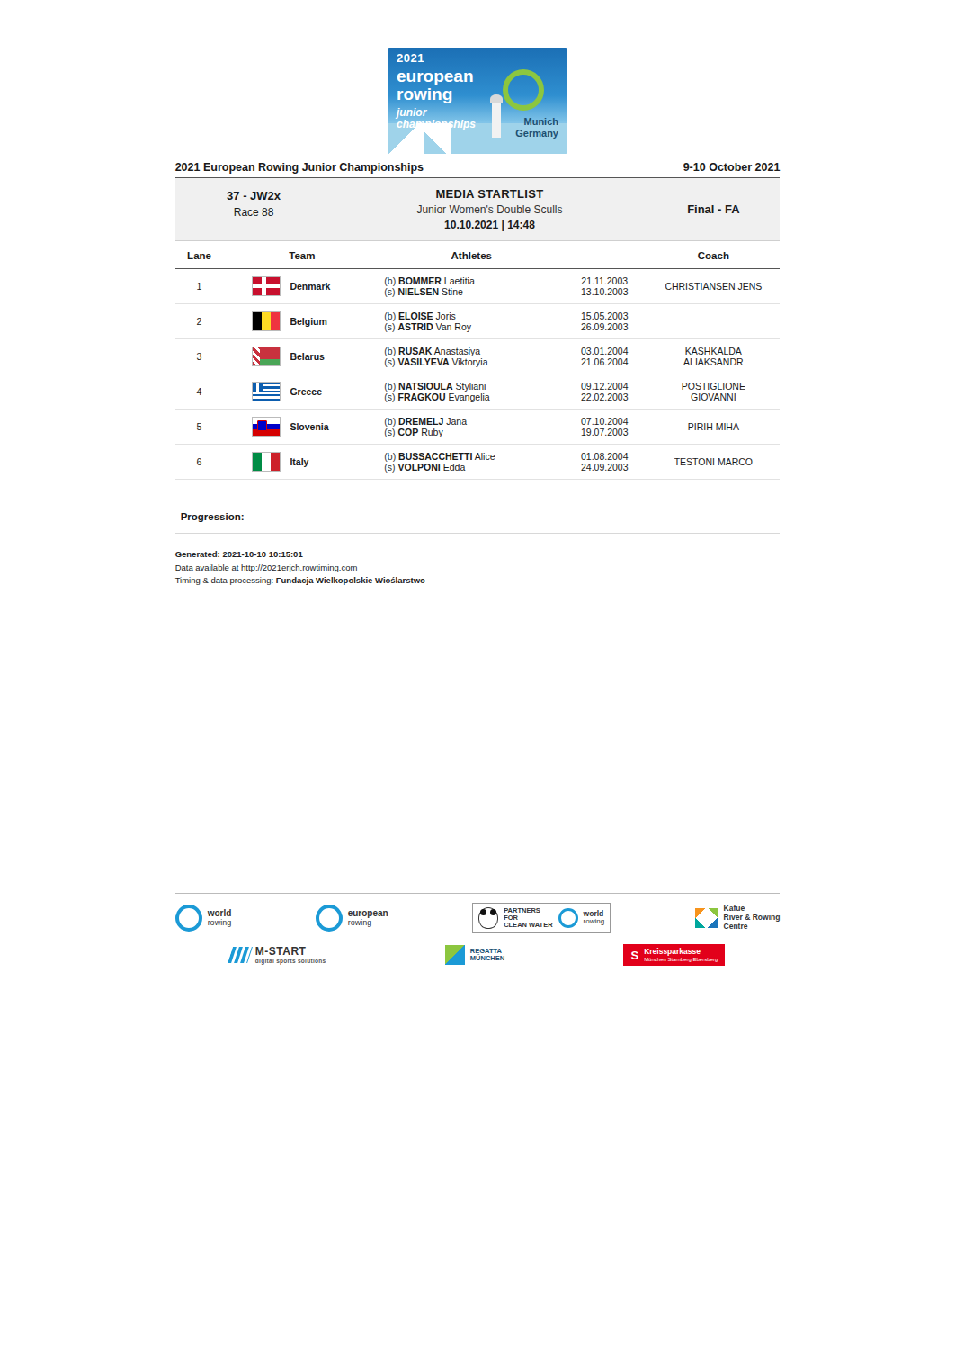2021
european
rowing
junior
championships
Munich
Germany
2021 European Rowing Junior Championships
9-10 October 2021
37 - JW2x
Race 88
MEDIA STARTLIST
Junior Women's Double Sculls
10.10.2021 | 14:48
Final - FA
| Lane | Team | Athletes | | Coach |
| --- | --- | --- | --- | --- |
| 1 | Denmark | (b) BOMMER Laetitia (s) NIELSEN Stine | 21.11.2003 13.10.2003 | CHRISTIANSEN JENS |
| 2 | Belgium | (b) ELOISE Joris (s) ASTRID Van Roy | 15.05.2003 26.09.2003 | |
| 3 | Belarus | (b) RUSAK Anastasiya (s) VASILYEVA Viktoryia | 03.01.2004 21.06.2004 | KASHKALDA ALIAKSANDR |
| 4 | Greece | (b) NATSIOULA Styliani (s) FRAGKOU Evangelia | 09.12.2004 22.02.2003 | POSTIGLIONE GIOVANNI |
| 5 | Slovenia | (b) DREMELJ Jana (s) COP Ruby | 07.10.2004 19.07.2003 | PIRIH MIHA |
| 6 | Italy | (b) BUSSACCHETTI Alice (s) VOLPONI Edda | 01.08.2004 24.09.2003 | TESTONI MARCO |
Progression:
Generated: 2021-10-10 10:15:01
Data available at http://2021erjch.rowtiming.com
Timing & data processing: Fundacja Wielkopolskie Wioślarstwo
worldrowing
europeanrowing
PARTNERS
FOR
CLEAN WATER
worldrowing
Kafue
River & Rowing
Centre
M-START
digital sports solutions
REGATTA
MÜNCHEN
S
Kreissparkasse
München Starnberg Ebersberg